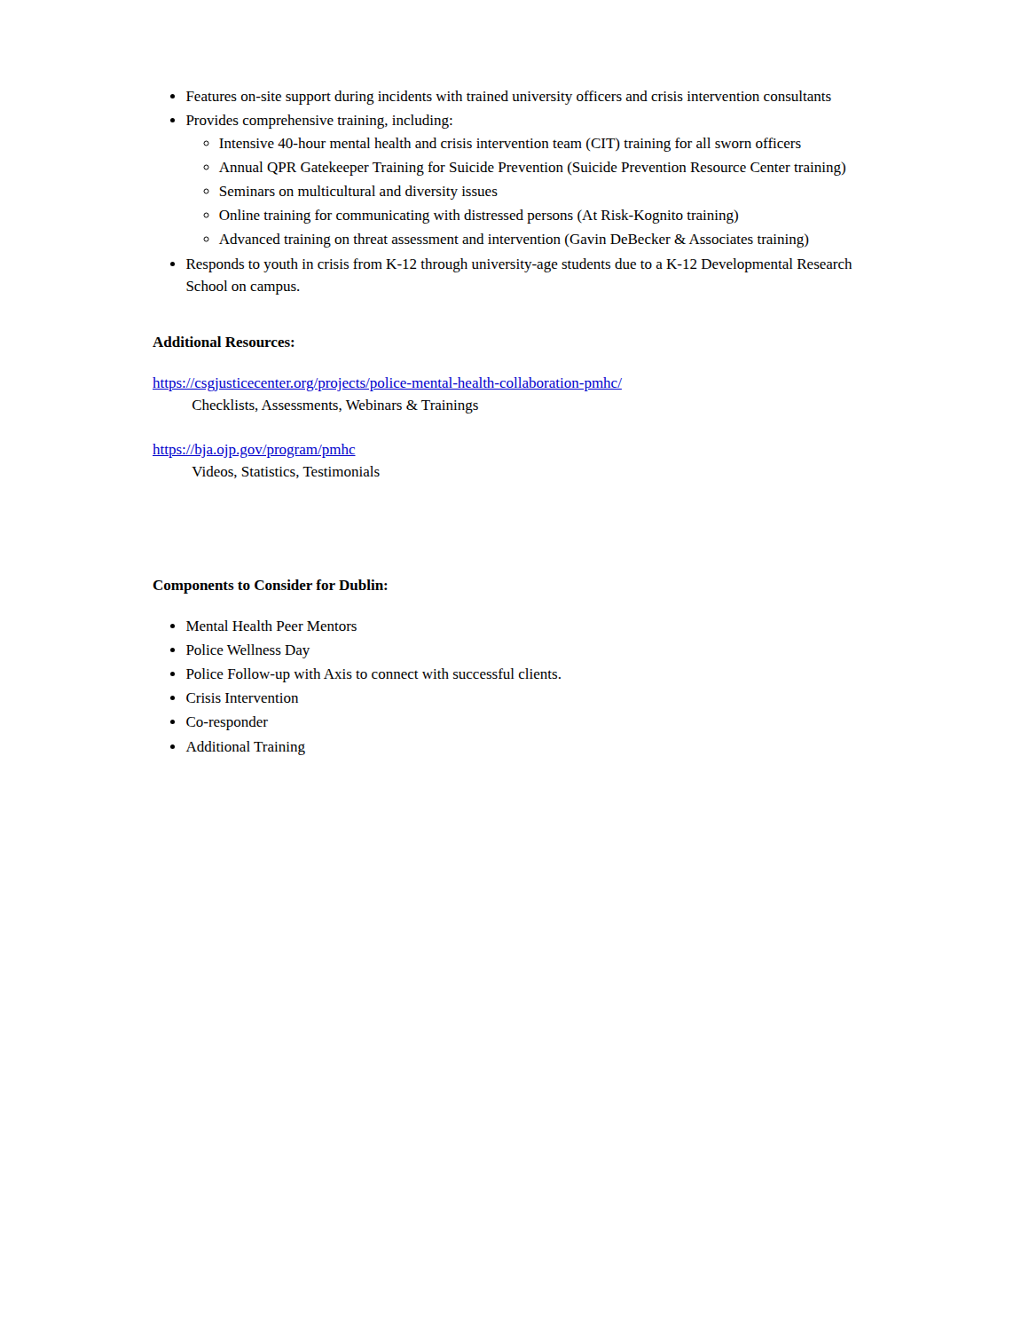Features on-site support during incidents with trained university officers and crisis intervention consultants
Provides comprehensive training, including:
Intensive 40-hour mental health and crisis intervention team (CIT) training for all sworn officers
Annual QPR Gatekeeper Training for Suicide Prevention (Suicide Prevention Resource Center training)
Seminars on multicultural and diversity issues
Online training for communicating with distressed persons (At Risk-Kognito training)
Advanced training on threat assessment and intervention (Gavin DeBecker & Associates training)
Responds to youth in crisis from K-12 through university-age students due to a K-12 Developmental Research School on campus.
Additional Resources:
https://csgjusticecenter.org/projects/police-mental-health-collaboration-pmhc/ Checklists, Assessments, Webinars & Trainings
https://bja.ojp.gov/program/pmhc Videos, Statistics, Testimonials
Components to Consider for Dublin:
Mental Health Peer Mentors
Police Wellness Day
Police Follow-up with Axis to connect with successful clients.
Crisis Intervention
Co-responder
Additional Training